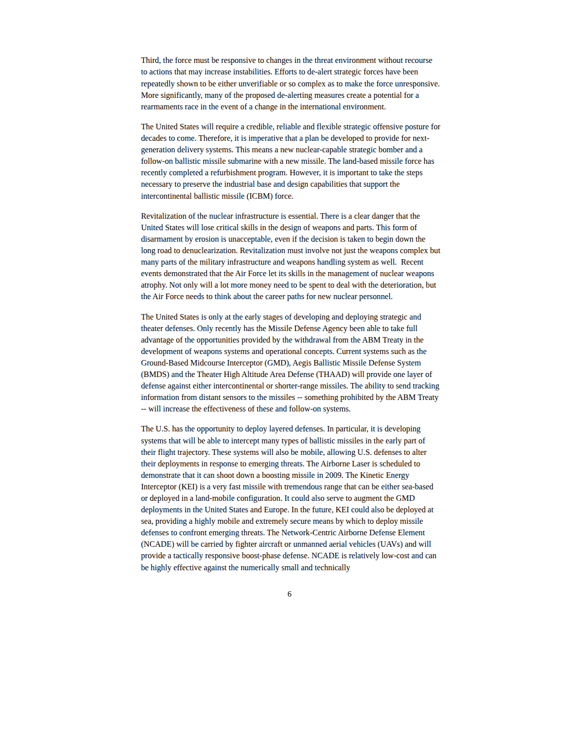Third, the force must be responsive to changes in the threat environment without recourse to actions that may increase instabilities. Efforts to de-alert strategic forces have been repeatedly shown to be either unverifiable or so complex as to make the force unresponsive. More significantly, many of the proposed de-alerting measures create a potential for a rearmaments race in the event of a change in the international environment.
The United States will require a credible, reliable and flexible strategic offensive posture for decades to come. Therefore, it is imperative that a plan be developed to provide for next-generation delivery systems. This means a new nuclear-capable strategic bomber and a follow-on ballistic missile submarine with a new missile. The land-based missile force has recently completed a refurbishment program. However, it is important to take the steps necessary to preserve the industrial base and design capabilities that support the intercontinental ballistic missile (ICBM) force.
Revitalization of the nuclear infrastructure is essential. There is a clear danger that the United States will lose critical skills in the design of weapons and parts. This form of disarmament by erosion is unacceptable, even if the decision is taken to begin down the long road to denuclearization. Revitalization must involve not just the weapons complex but many parts of the military infrastructure and weapons handling system as well. Recent events demonstrated that the Air Force let its skills in the management of nuclear weapons atrophy. Not only will a lot more money need to be spent to deal with the deterioration, but the Air Force needs to think about the career paths for new nuclear personnel.
The United States is only at the early stages of developing and deploying strategic and theater defenses. Only recently has the Missile Defense Agency been able to take full advantage of the opportunities provided by the withdrawal from the ABM Treaty in the development of weapons systems and operational concepts. Current systems such as the Ground-Based Midcourse Interceptor (GMD), Aegis Ballistic Missile Defense System (BMDS) and the Theater High Altitude Area Defense (THAAD) will provide one layer of defense against either intercontinental or shorter-range missiles. The ability to send tracking information from distant sensors to the missiles -- something prohibited by the ABM Treaty -- will increase the effectiveness of these and follow-on systems.
The U.S. has the opportunity to deploy layered defenses. In particular, it is developing systems that will be able to intercept many types of ballistic missiles in the early part of their flight trajectory. These systems will also be mobile, allowing U.S. defenses to alter their deployments in response to emerging threats. The Airborne Laser is scheduled to demonstrate that it can shoot down a boosting missile in 2009. The Kinetic Energy Interceptor (KEI) is a very fast missile with tremendous range that can be either sea-based or deployed in a land-mobile configuration. It could also serve to augment the GMD deployments in the United States and Europe. In the future, KEI could also be deployed at sea, providing a highly mobile and extremely secure means by which to deploy missile defenses to confront emerging threats. The Network-Centric Airborne Defense Element (NCADE) will be carried by fighter aircraft or unmanned aerial vehicles (UAVs) and will provide a tactically responsive boost-phase defense. NCADE is relatively low-cost and can be highly effective against the numerically small and technically
6